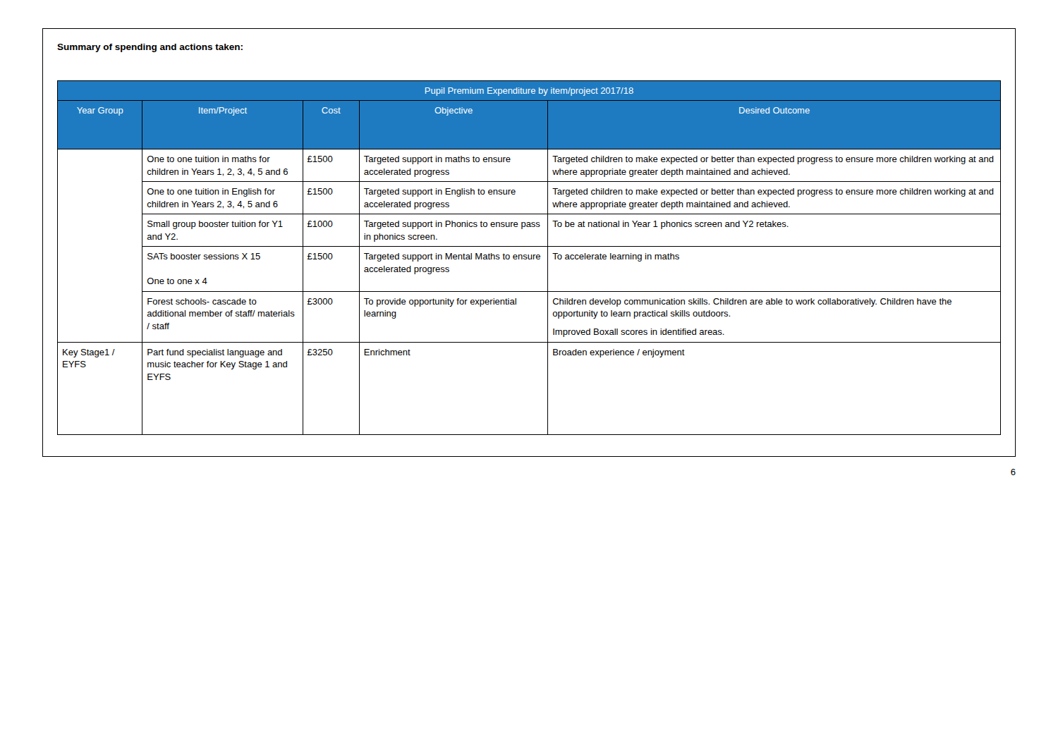Summary of spending and actions taken:
Pupil Premium Expenditure by item/project 2017/18
| Year Group | Item/Project | Cost | Objective | Desired Outcome |
| --- | --- | --- | --- | --- |
| | One to one tuition in maths for children in Years 1, 2, 3, 4, 5 and 6 | £1500 | Targeted support in maths to ensure accelerated progress | Targeted children to make expected or better than expected progress to ensure more children working at and where appropriate greater depth maintained and achieved. |
| | One to one tuition in English for children in Years 2, 3, 4, 5 and 6 | £1500 | Targeted support in English to ensure accelerated progress | Targeted children to make expected or better than expected progress to ensure more children working at and where appropriate greater depth maintained and achieved. |
| | Small group booster tuition for Y1 and Y2. | £1000 | Targeted support in Phonics to ensure pass in phonics screen. | To be at national in Year 1 phonics screen and Y2 retakes. |
| | SATs booster sessions X 15 One to one x 4 | £1500 | Targeted support in Mental Maths to ensure accelerated progress | To accelerate learning in maths |
| | Forest schools- cascade to additional member of staff/ materials / staff | £3000 | To provide opportunity for experiential learning | Children develop communication skills. Children are able to work collaboratively. Children have the opportunity to learn practical skills outdoors. Improved Boxall scores in identified areas. |
| Key Stage1 / EYFS | Part fund specialist language and music teacher for Key Stage 1 and EYFS | £3250 | Enrichment | Broaden experience / enjoyment |
6